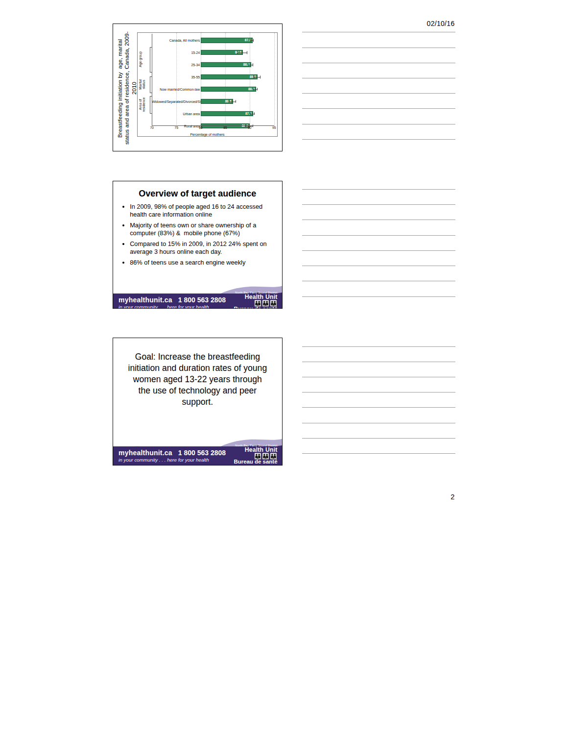02/10/16
Breastfeeding initiation by age, marital status and area of residence, Canada, 2009-2010
Age group
Marital
status
Area of
residence
Canada, All mothers
87.3
15-24
84.0
25-34
86.8
35-55
89.0
Now married/Common-law
88.5
Widowed/Separated/Divorced/Single
80.6
Urban area
87.5
Rural area
86.3
70 75 80 85 90 95
Percentage of mothers
Overview of target audience
In 2009, 98% of people aged 16 to 24 accessed health care information online
Majority of teens own or share ownership of a computer (83%) & mobile phone (67%)
Compared to 15% in 2009, in 2012 24% spent on average 3 hours online each day.
86% of teens use a search engine weekly
myhealthunit.ca 1 800 563 2808
in your community . . . here for your health
North Bay Parry Sound District
Health Unit
👪👪👪
Bureau de santé
du district de North Bay-Parry Sound
Goal: Increase the breastfeeding initiation and duration rates of young women aged 13-22 years through the use of technology and peer support.
myhealthunit.ca 1 800 563 2808
in your community . . . here for your health
North Bay Parry Sound District
Health Unit
👪👪👪
Bureau de santé
du district de North Bay-Parry Sound
2